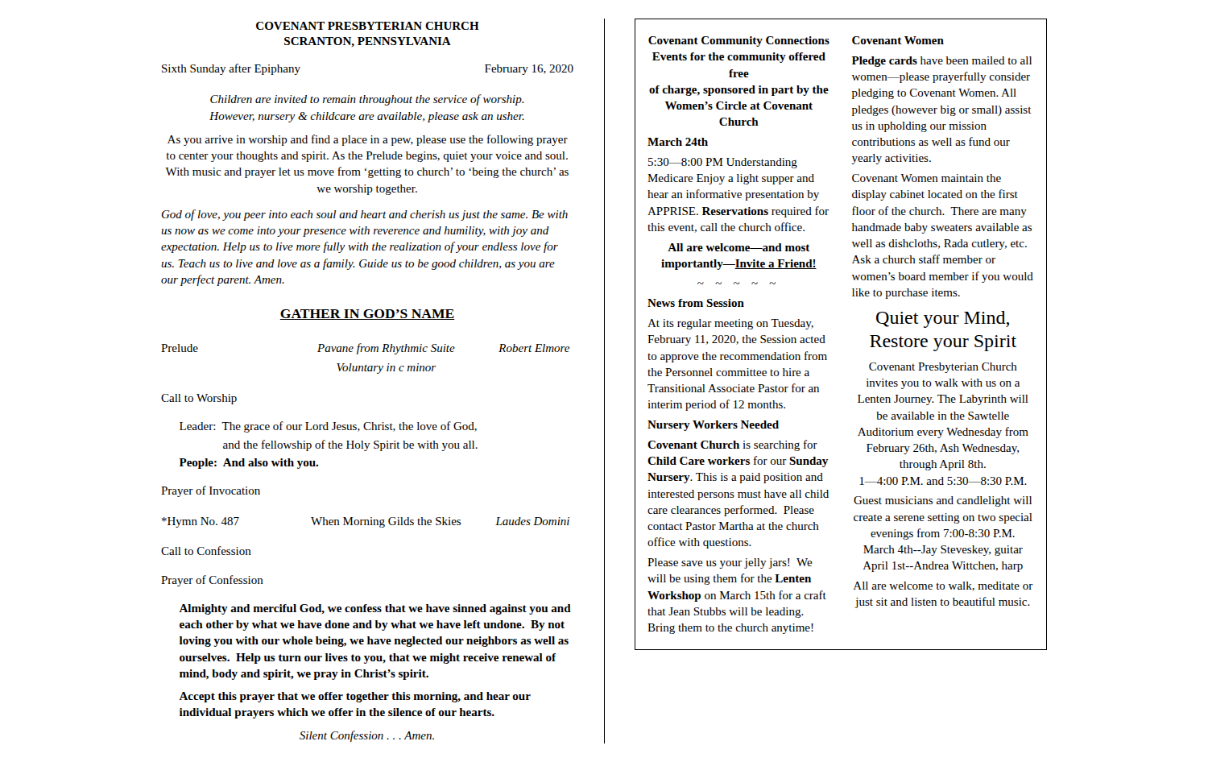Covenant Presbyterian Church
Scranton, Pennsylvania
Sixth Sunday after Epiphany February 16, 2020
Children are invited to remain throughout the service of worship.
However, nursery & childcare are available, please ask an usher.
As you arrive in worship and find a place in a pew, please use the following prayer to center your thoughts and spirit. As the Prelude begins, quiet your voice and soul. With music and prayer let us move from ‘getting to church’ to ‘being the church’ as we worship together.
God of love, you peer into each soul and heart and cherish us just the same. Be with us now as we come into your presence with reverence and humility, with joy and expectation. Help us to live more fully with the realization of your endless love for us. Teach us to live and love as a family. Guide us to be good children, as you are our perfect parent. Amen.
Gather in God’s Name
| Prelude | Pavane from Rhythmic Suite | Robert Elmore |
| | Voluntary in c minor | |
Call to Worship
Leader: The grace of our Lord Jesus, Christ, the love of God,
and the fellowship of the Holy Spirit be with you all.
People: And also with you.
Prayer of Invocation
| *Hymn No. 487 | When Morning Gilds the Skies | Laudes Domini |
Call to Confession
Prayer of Confession
Almighty and merciful God, we confess that we have sinned against you and each other by what we have done and by what we have left undone. By not loving you with our whole being, we have neglected our neighbors as well as ourselves. Help us turn our lives to you, that we might receive renewal of mind, body and spirit, we pray in Christ’s spirit.
Accept this prayer that we offer together this morning, and hear our individual prayers which we offer in the silence of our hearts.
Silent Confession . . . Amen.
Covenant Community Connections
Events for the community offered free
of charge, sponsored in part by the
Women’s Circle at Covenant Church
March 24th
5:30—8:00 PM Understanding Medicare Enjoy a light supper and hear an informative presentation by APPRISE. Reservations required for this event, call the church office.
All are welcome—and most
importantly—Invite a Friend!
~ ~ ~ ~ ~
News from Session
At its regular meeting on Tuesday, February 11, 2020, the Session acted to approve the recommendation from the Personnel committee to hire a Transitional Associate Pastor for an interim period of 12 months.
Nursery Workers Needed
Covenant Church is searching for Child Care workers for our Sunday Nursery. This is a paid position and interested persons must have all child care clearances performed. Please contact Pastor Martha at the church office with questions.
Please save us your jelly jars! We will be using them for the Lenten Workshop on March 15th for a craft that Jean Stubbs will be leading. Bring them to the church anytime!
Covenant Women
Pledge cards have been mailed to all women—please prayerfully consider pledging to Covenant Women. All pledges (however big or small) assist us in upholding our mission contributions as well as fund our yearly activities.
Covenant Women maintain the display cabinet located on the first floor of the church. There are many handmade baby sweaters available as well as dishcloths, Rada cutlery, etc. Ask a church staff member or women’s board member if you would like to purchase items.
Quiet your Mind,
Restore your Spirit
Covenant Presbyterian Church invites you to walk with us on a Lenten Journey. The Labyrinth will be available in the Sawtelle Auditorium every Wednesday from February 26th, Ash Wednesday, through April 8th.
1—4:00 P.M. and 5:30—8:30 P.M.
Guest musicians and candlelight will create a serene setting on two special evenings from 7:00-8:30 P.M.
March 4th--Jay Steveskey, guitar
April 1st--Andrea Wittchen, harp
All are welcome to walk, meditate or just sit and listen to beautiful music.